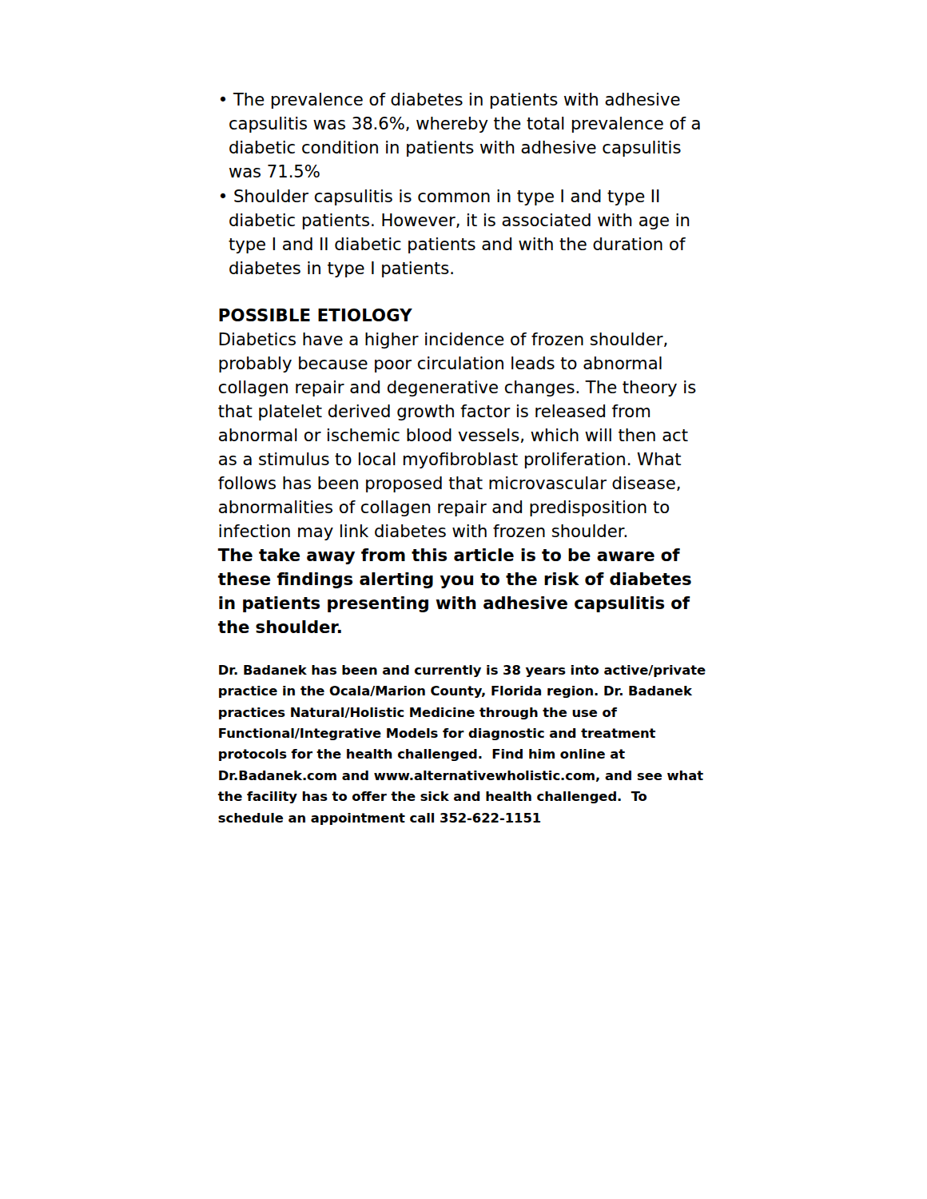• The prevalence of diabetes in patients with adhesive capsulitis was 38.6%, whereby the total prevalence of a diabetic condition in patients with adhesive capsulitis was 71.5%
• Shoulder capsulitis is common in type I and type II diabetic patients. However, it is associated with age in type I and II diabetic patients and with the duration of diabetes in type I patients.
POSSIBLE ETIOLOGY
Diabetics have a higher incidence of frozen shoulder, probably because poor circulation leads to abnormal collagen repair and degenerative changes. The theory is that platelet derived growth factor is released from abnormal or ischemic blood vessels, which will then act as a stimulus to local myofibroblast proliferation. What follows has been proposed that microvascular disease, abnormalities of collagen repair and predisposition to infection may link diabetes with frozen shoulder.
The take away from this article is to be aware of these findings alerting you to the risk of diabetes in patients presenting with adhesive capsulitis of the shoulder.
Dr. Badanek has been and currently is 38 years into active/private practice in the Ocala/Marion County, Florida region. Dr. Badanek practices Natural/Holistic Medicine through the use of Functional/Integrative Models for diagnostic and treatment protocols for the health challenged. Find him online at Dr.Badanek.com and www.alternativewholistic.com, and see what the facility has to offer the sick and health challenged. To schedule an appointment call 352-622-1151